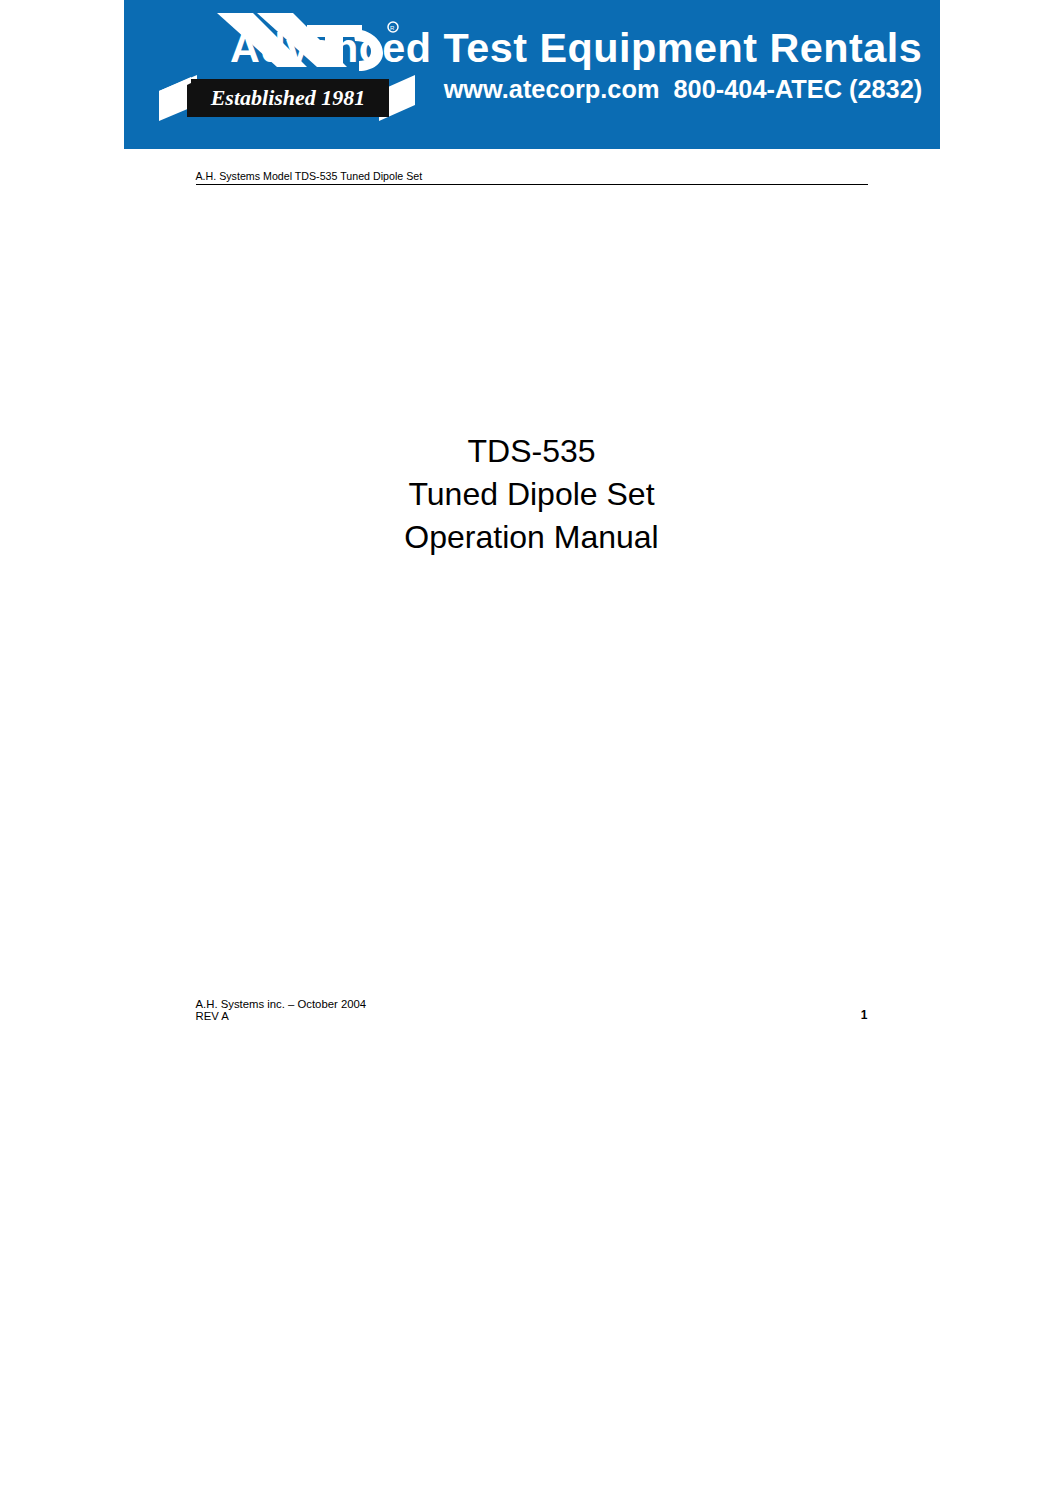R Established 1981
Advanced Test Equipment Rentals
www.atecorp.com 800-404-ATEC (2832)
A.H. Systems Model TDS-535 Tuned Dipole Set
TDS-535
Tuned Dipole Set
Operation Manual
A.H. Systems inc. – October 2004 REV A 1